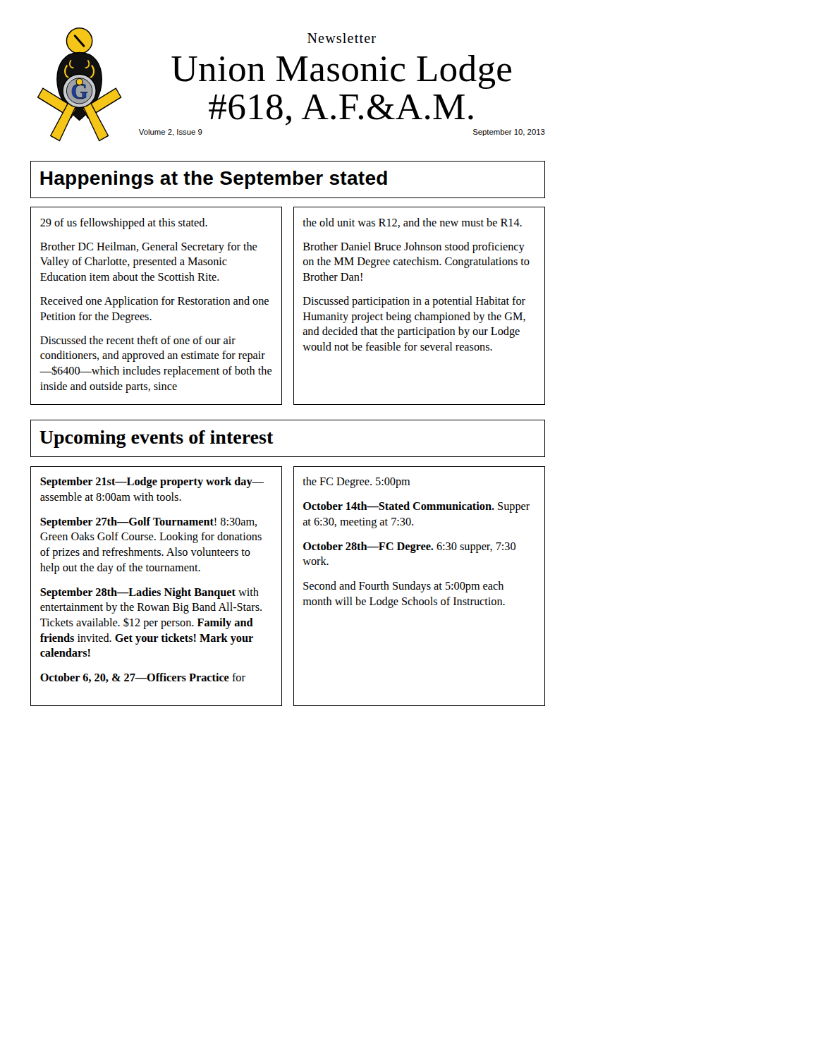G
Newsletter
Union Masonic Lodge
#618, A.F.&A.M.
Volume 2, Issue 9 September 10, 2013
Happenings at the September stated
29 of us fellowshipped at this stated.
Brother DC Heilman, General Secretary for the Valley of Charlotte, presented a Masonic Education item about the Scottish Rite.
Received one Application for Restoration and one Petition for the Degrees.
Discussed the recent theft of one of our air conditioners, and approved an estimate for repair—$6400—which includes replacement of both the inside and outside parts, since
the old unit was R12, and the new must be R14.
Brother Daniel Bruce Johnson stood proficiency on the MM Degree catechism. Congratulations to Brother Dan!
Discussed participation in a potential Habitat for Humanity project being championed by the GM, and decided that the participation by our Lodge would not be feasible for several reasons.
Upcoming events of interest
September 21st—Lodge property work day—assemble at 8:00am with tools.
September 27th—Golf Tournament! 8:30am, Green Oaks Golf Course. Looking for donations of prizes and refreshments. Also volunteers to help out the day of the tournament.
September 28th—Ladies Night Banquet with entertainment by the Rowan Big Band All-Stars. Tickets available. $12 per person. Family and friends invited. Get your tickets! Mark your calendars!
October 6, 20, & 27—Officers Practice for
the FC Degree. 5:00pm
October 14th—Stated Communication. Supper at 6:30, meeting at 7:30.
October 28th—FC Degree. 6:30 supper, 7:30 work.
Second and Fourth Sundays at 5:00pm each month will be Lodge Schools of Instruction.